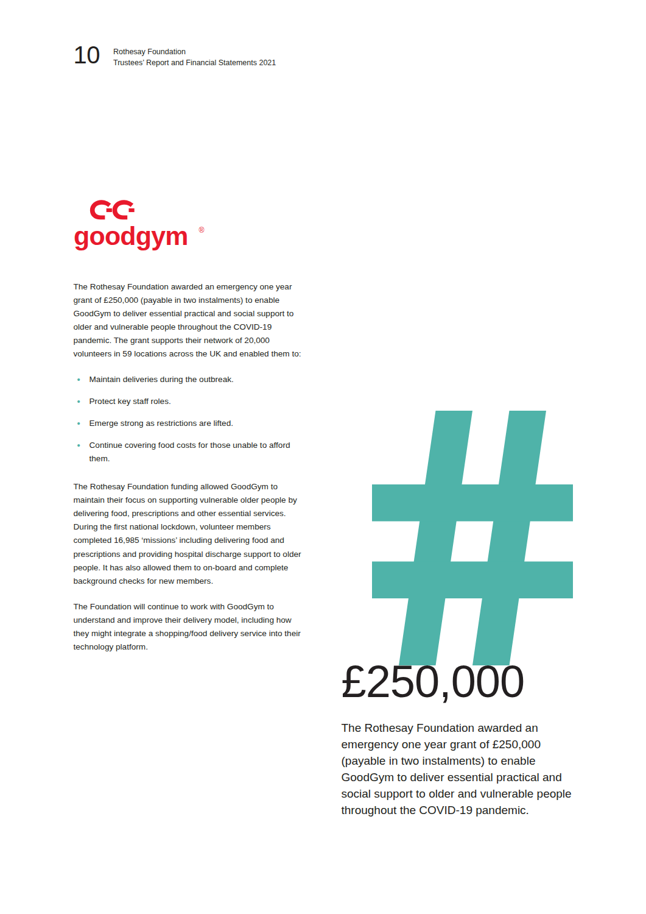10
Rothesay Foundation
Trustees’ Report and Financial Statements 2021
goodgym ®
The Rothesay Foundation awarded an emergency one year grant of £250,000 (payable in two instalments) to enable GoodGym to deliver essential practical and social support to older and vulnerable people throughout the COVID-19 pandemic. The grant supports their network of 20,000 volunteers in 59 locations across the UK and enabled them to:
Maintain deliveries during the outbreak.
Protect key staff roles.
Emerge strong as restrictions are lifted.
Continue covering food costs for those unable to afford them.
The Rothesay Foundation funding allowed GoodGym to maintain their focus on supporting vulnerable older people by delivering food, prescriptions and other essential services. During the first national lockdown, volunteer members completed 16,985 ‘missions’ including delivering food and prescriptions and providing hospital discharge support to older people. It has also allowed them to on-board and complete background checks for new members.
The Foundation will continue to work with GoodGym to understand and improve their delivery model, including how they might integrate a shopping/food delivery service into their technology platform.
£250,000
The Rothesay Foundation awarded an emergency one year grant of £250,000 (payable in two instalments) to enable GoodGym to deliver essential practical and social support to older and vulnerable people throughout the COVID-19 pandemic.